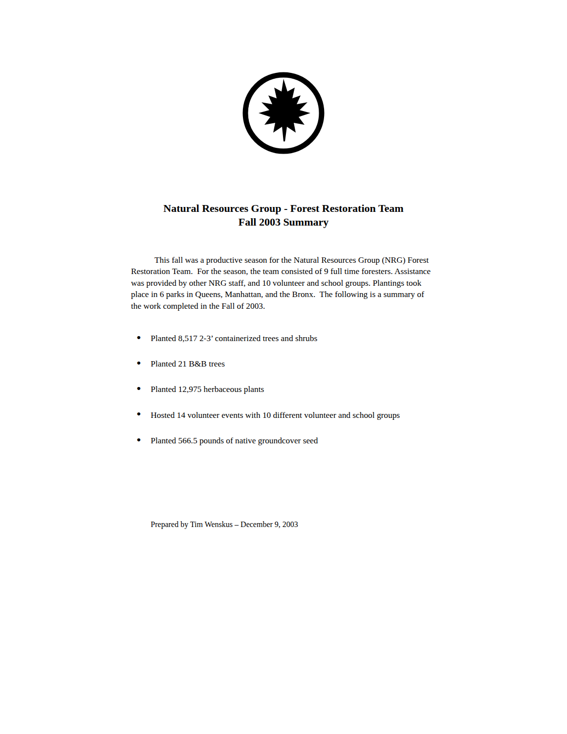Natural Resources Group - Forest Restoration Team
Fall 2003 Summary
This fall was a productive season for the Natural Resources Group (NRG) Forest Restoration Team. For the season, the team consisted of 9 full time foresters. Assistance was provided by other NRG staff, and 10 volunteer and school groups. Plantings took place in 6 parks in Queens, Manhattan, and the Bronx. The following is a summary of the work completed in the Fall of 2003.
Planted 8,517 2-3’ containerized trees and shrubs
Planted 21 B&B trees
Planted 12,975 herbaceous plants
Hosted 14 volunteer events with 10 different volunteer and school groups
Planted 566.5 pounds of native groundcover seed
Prepared by Tim Wenskus – December 9, 2003